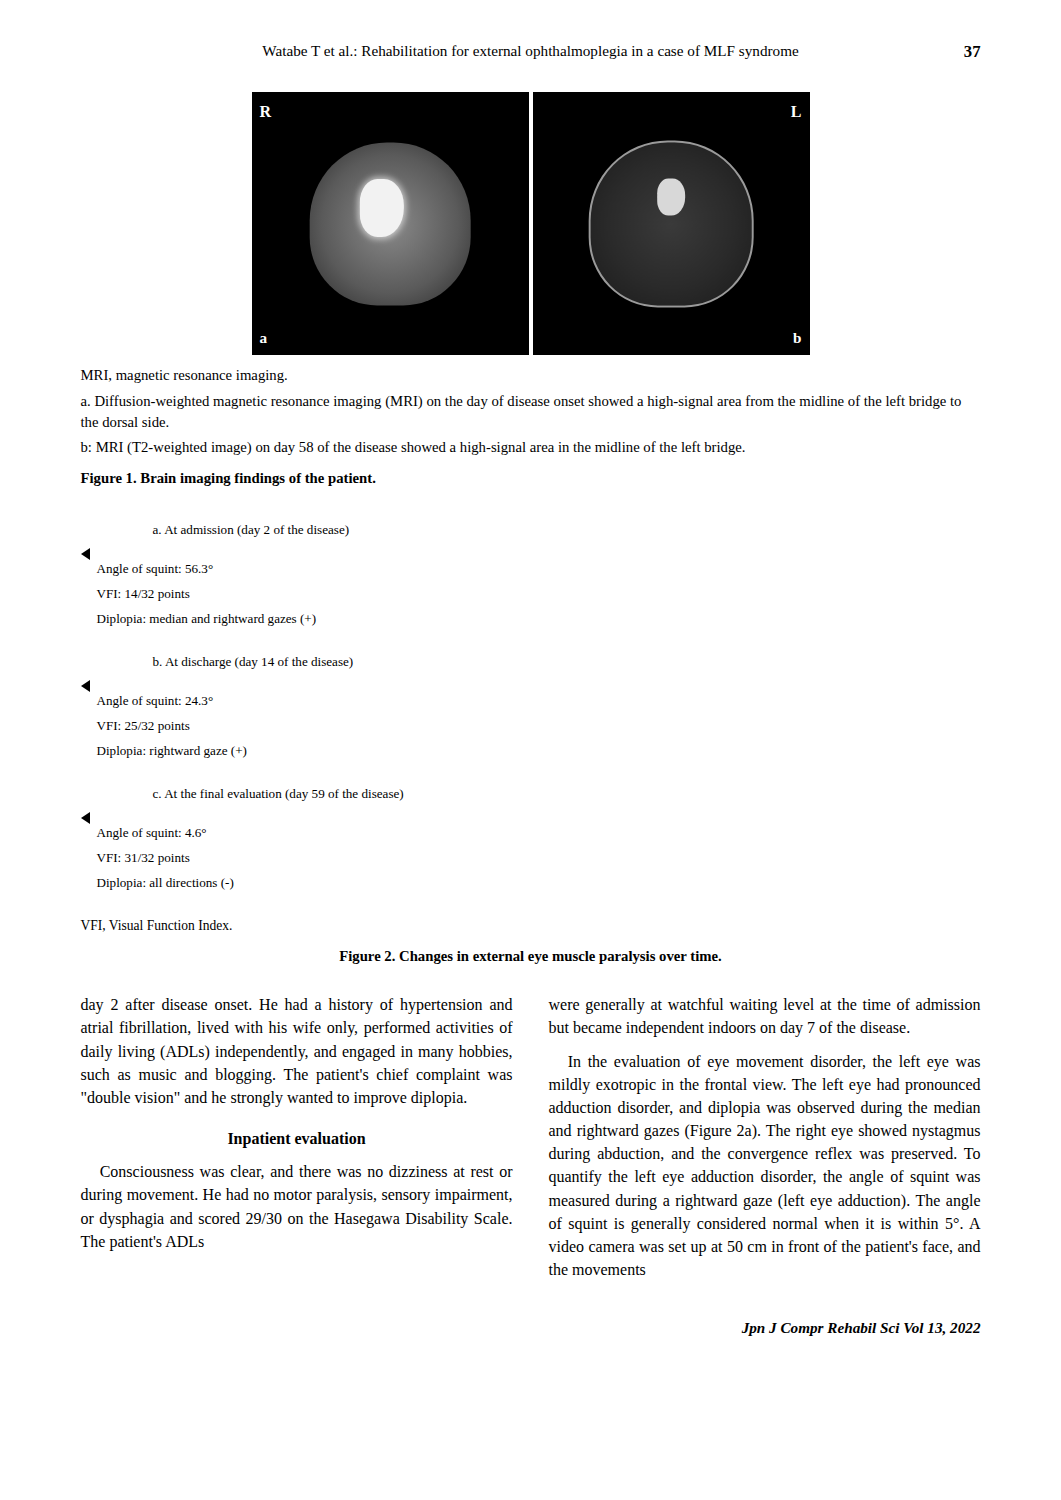Watabe T et al.: Rehabilitation for external ophthalmoplegia in a case of MLF syndrome 37
R
a
L
b
MRI, magnetic resonance imaging.
a. Diffusion-weighted magnetic resonance imaging (MRI) on the day of disease onset showed a high-signal area from the midline of the left bridge to the dorsal side.
b: MRI (T2-weighted image) on day 58 of the disease showed a high-signal area in the midline of the left bridge.
Figure 1. Brain imaging findings of the patient.
a. At admission (day 2 of the disease)
R L
Angle of squint: 56.3°
VFI: 14/32 points
Diplopia: median and rightward gazes (+)
b. At discharge (day 14 of the disease)
R L
Angle of squint: 24.3°
VFI: 25/32 points
Diplopia: rightward gaze (+)
c. At the final evaluation (day 59 of the disease)
R L
Angle of squint: 4.6°
VFI: 31/32 points
Diplopia: all directions (-)
VFI, Visual Function Index.
Figure 2. Changes in external eye muscle paralysis over time.
day 2 after disease onset. He had a history of hypertension and atrial fibrillation, lived with his wife only, performed activities of daily living (ADLs) independently, and engaged in many hobbies, such as music and blogging. The patient's chief complaint was "double vision" and he strongly wanted to improve diplopia.
Inpatient evaluation
Consciousness was clear, and there was no dizziness at rest or during movement. He had no motor paralysis, sensory impairment, or dysphagia and scored 29/30 on the Hasegawa Disability Scale. The patient's ADLs
were generally at watchful waiting level at the time of admission but became independent indoors on day 7 of the disease.
In the evaluation of eye movement disorder, the left eye was mildly exotropic in the frontal view. The left eye had pronounced adduction disorder, and diplopia was observed during the median and rightward gazes (Figure 2a). The right eye showed nystagmus during abduction, and the convergence reflex was preserved. To quantify the left eye adduction disorder, the angle of squint was measured during a rightward gaze (left eye adduction). The angle of squint is generally considered normal when it is within 5°. A video camera was set up at 50 cm in front of the patient's face, and the movements
Jpn J Compr Rehabil Sci Vol 13, 2022